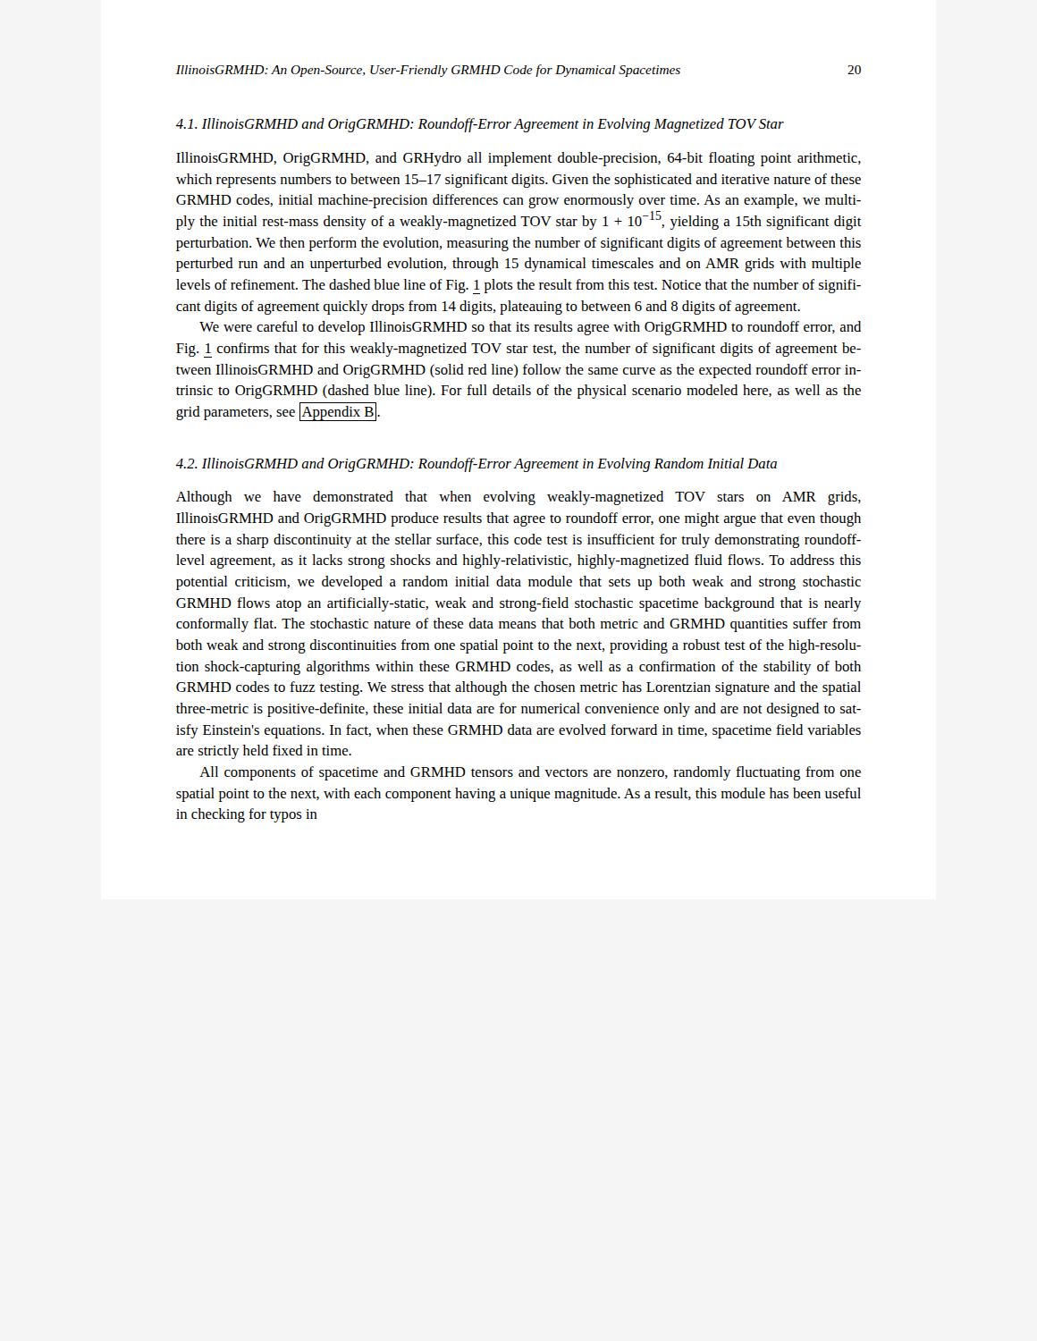IllinoisGRMHD: An Open-Source, User-Friendly GRMHD Code for Dynamical Spacetimes 20
4.1. IllinoisGRMHD and OrigGRMHD: Roundoff-Error Agreement in Evolving Magnetized TOV Star
IllinoisGRMHD, OrigGRMHD, and GRHydro all implement double-precision, 64-bit floating point arithmetic, which represents numbers to between 15–17 significant digits. Given the sophisticated and iterative nature of these GRMHD codes, initial machine-precision differences can grow enormously over time. As an example, we multiply the initial rest-mass density of a weakly-magnetized TOV star by 1 + 10−15, yielding a 15th significant digit perturbation. We then perform the evolution, measuring the number of significant digits of agreement between this perturbed run and an unperturbed evolution, through 15 dynamical timescales and on AMR grids with multiple levels of refinement. The dashed blue line of Fig. 1 plots the result from this test. Notice that the number of significant digits of agreement quickly drops from 14 digits, plateauing to between 6 and 8 digits of agreement.
We were careful to develop IllinoisGRMHD so that its results agree with OrigGRMHD to roundoff error, and Fig. 1 confirms that for this weakly-magnetized TOV star test, the number of significant digits of agreement between IllinoisGRMHD and OrigGRMHD (solid red line) follow the same curve as the expected roundoff error intrinsic to OrigGRMHD (dashed blue line). For full details of the physical scenario modeled here, as well as the grid parameters, see Appendix B.
4.2. IllinoisGRMHD and OrigGRMHD: Roundoff-Error Agreement in Evolving Random Initial Data
Although we have demonstrated that when evolving weakly-magnetized TOV stars on AMR grids, IllinoisGRMHD and OrigGRMHD produce results that agree to roundoff error, one might argue that even though there is a sharp discontinuity at the stellar surface, this code test is insufficient for truly demonstrating roundoff-level agreement, as it lacks strong shocks and highly-relativistic, highly-magnetized fluid flows. To address this potential criticism, we developed a random initial data module that sets up both weak and strong stochastic GRMHD flows atop an artificially-static, weak and strong-field stochastic spacetime background that is nearly conformally flat. The stochastic nature of these data means that both metric and GRMHD quantities suffer from both weak and strong discontinuities from one spatial point to the next, providing a robust test of the high-resolution shock-capturing algorithms within these GRMHD codes, as well as a confirmation of the stability of both GRMHD codes to fuzz testing. We stress that although the chosen metric has Lorentzian signature and the spatial three-metric is positive-definite, these initial data are for numerical convenience only and are not designed to satisfy Einstein's equations. In fact, when these GRMHD data are evolved forward in time, spacetime field variables are strictly held fixed in time.
All components of spacetime and GRMHD tensors and vectors are nonzero, randomly fluctuating from one spatial point to the next, with each component having a unique magnitude. As a result, this module has been useful in checking for typos in